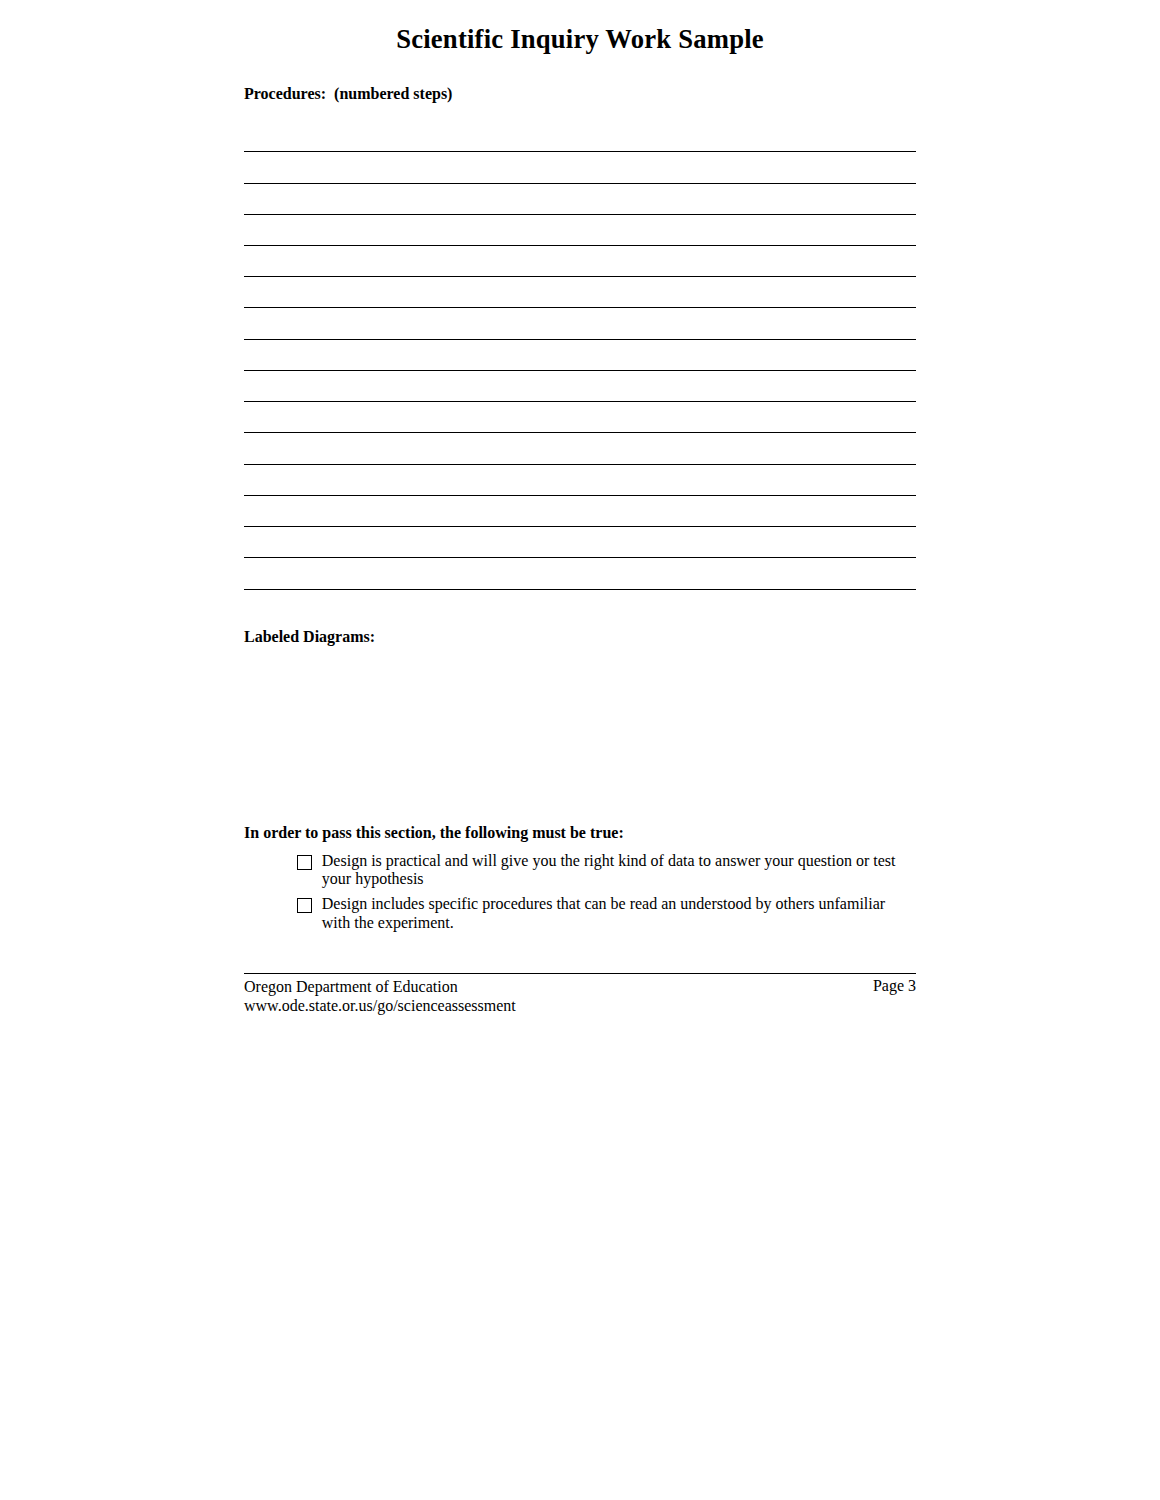Scientific Inquiry Work Sample
Procedures: (numbered steps)
Labeled Diagrams:
In order to pass this section, the following must be true:
Design is practical and will give you the right kind of data to answer your question or test your hypothesis
Design includes specific procedures that can be read an understood by others unfamiliar with the experiment.
Oregon Department of Education
www.ode.state.or.us/go/scienceassessment
Page 3